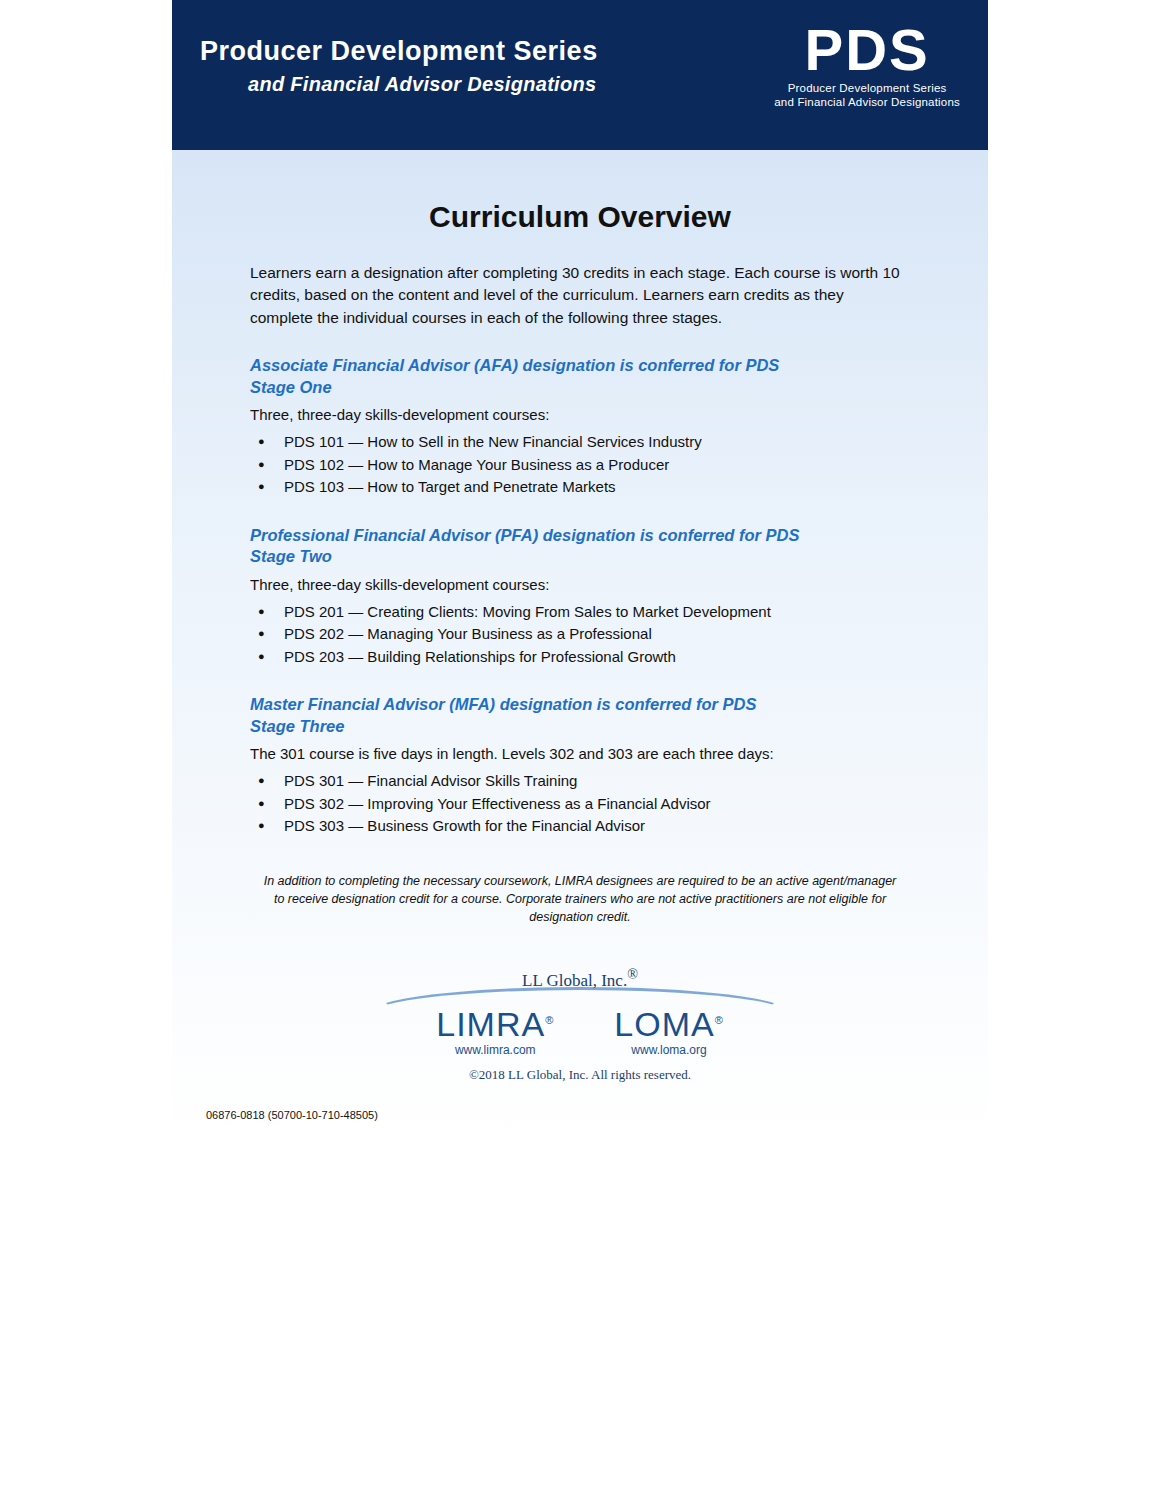Producer Development Series
and Financial Advisor Designations
PDS
Producer Development Series
and Financial Advisor Designations
Curriculum Overview
Learners earn a designation after completing 30 credits in each stage. Each course is worth 10 credits, based on the content and level of the curriculum. Learners earn credits as they complete the individual courses in each of the following three stages.
Associate Financial Advisor (AFA) designation is conferred for PDS Stage One
Three, three-day skills-development courses:
PDS 101 — How to Sell in the New Financial Services Industry
PDS 102 — How to Manage Your Business as a Producer
PDS 103 — How to Target and Penetrate Markets
Professional Financial Advisor (PFA) designation is conferred for PDS Stage Two
Three, three-day skills-development courses:
PDS 201 — Creating Clients: Moving From Sales to Market Development
PDS 202 — Managing Your Business as a Professional
PDS 203 — Building Relationships for Professional Growth
Master Financial Advisor (MFA) designation is conferred for PDS Stage Three
The 301 course is five days in length. Levels 302 and 303 are each three days:
PDS 301 — Financial Advisor Skills Training
PDS 302 — Improving Your Effectiveness as a Financial Advisor
PDS 303 — Business Growth for the Financial Advisor
In addition to completing the necessary coursework, LIMRA designees are required to be an active agent/manager to receive designation credit for a course. Corporate trainers who are not active practitioners are not eligible for designation credit.
LL Global, Inc.®
LIMRA®
www.limra.com
LOMA®
www.loma.org
©2018 LL Global, Inc. All rights reserved.
06876-0818 (50700-10-710-48505)